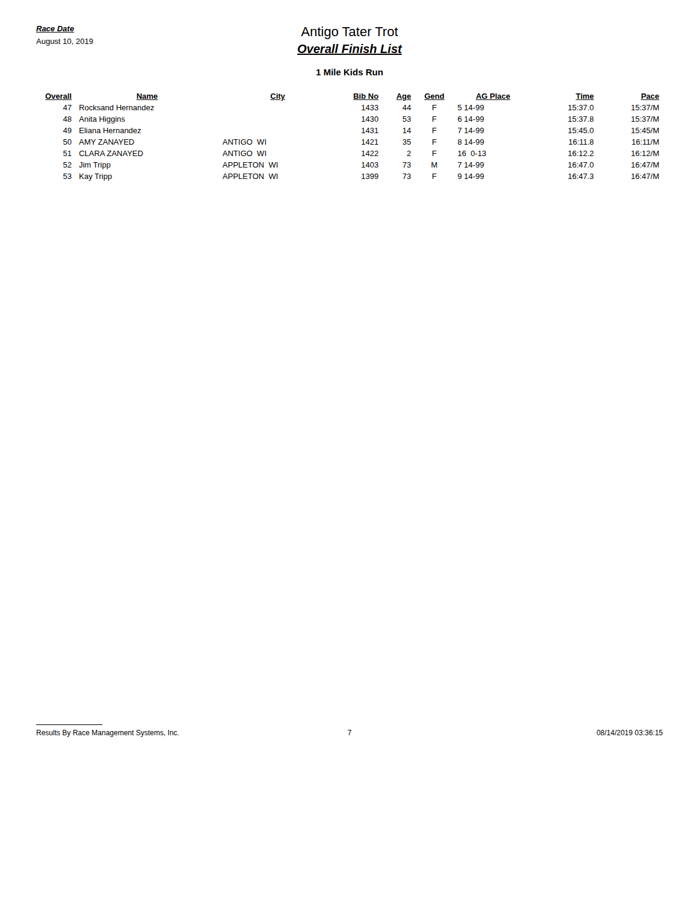Race Date
August 10, 2019
Antigo Tater Trot
Overall Finish List
1 Mile Kids Run
| Overall | Name | City | Bib No | Age | Gend | AG Place | Time | Pace |
| --- | --- | --- | --- | --- | --- | --- | --- | --- |
| 47 | Rocksand Hernandez | | 1433 | 44 | F | 5 14-99 | 15:37.0 | 15:37/M |
| 48 | Anita Higgins | | 1430 | 53 | F | 6 14-99 | 15:37.8 | 15:37/M |
| 49 | Eliana Hernandez | | 1431 | 14 | F | 7 14-99 | 15:45.0 | 15:45/M |
| 50 | AMY ZANAYED | ANTIGO WI | 1421 | 35 | F | 8 14-99 | 16:11.8 | 16:11/M |
| 51 | CLARA ZANAYED | ANTIGO WI | 1422 | 2 | F | 16 0-13 | 16:12.2 | 16:12/M |
| 52 | Jim Tripp | APPLETON WI | 1403 | 73 | M | 7 14-99 | 16:47.0 | 16:47/M |
| 53 | Kay Tripp | APPLETON WI | 1399 | 73 | F | 9 14-99 | 16:47.3 | 16:47/M |
Results By Race Management Systems, Inc.
7
08/14/2019 03:36:15